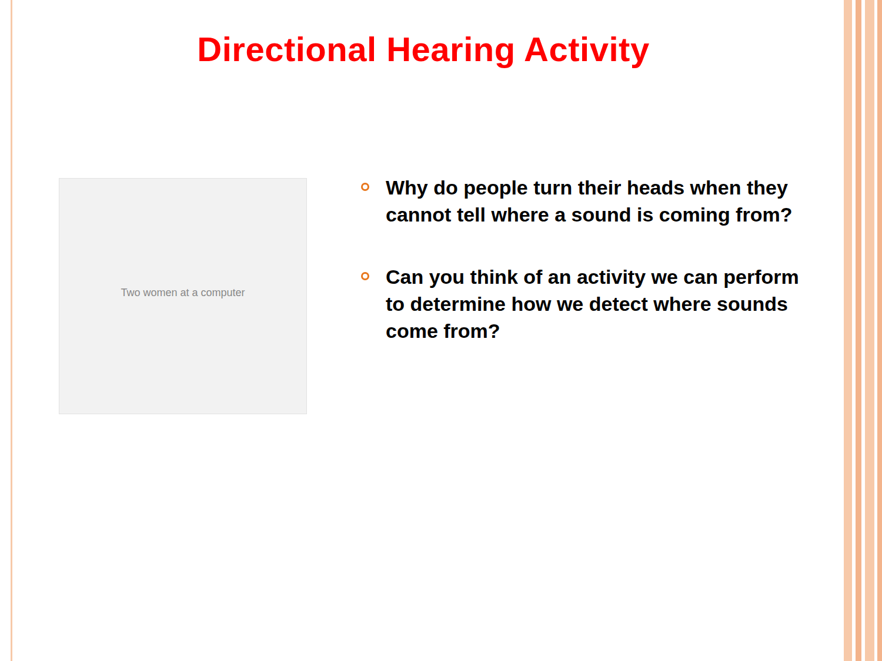Directional Hearing Activity
Why do people turn their heads when they cannot tell where a sound is coming from?
Can you think of an activity we can perform to determine how we detect where sounds come from?